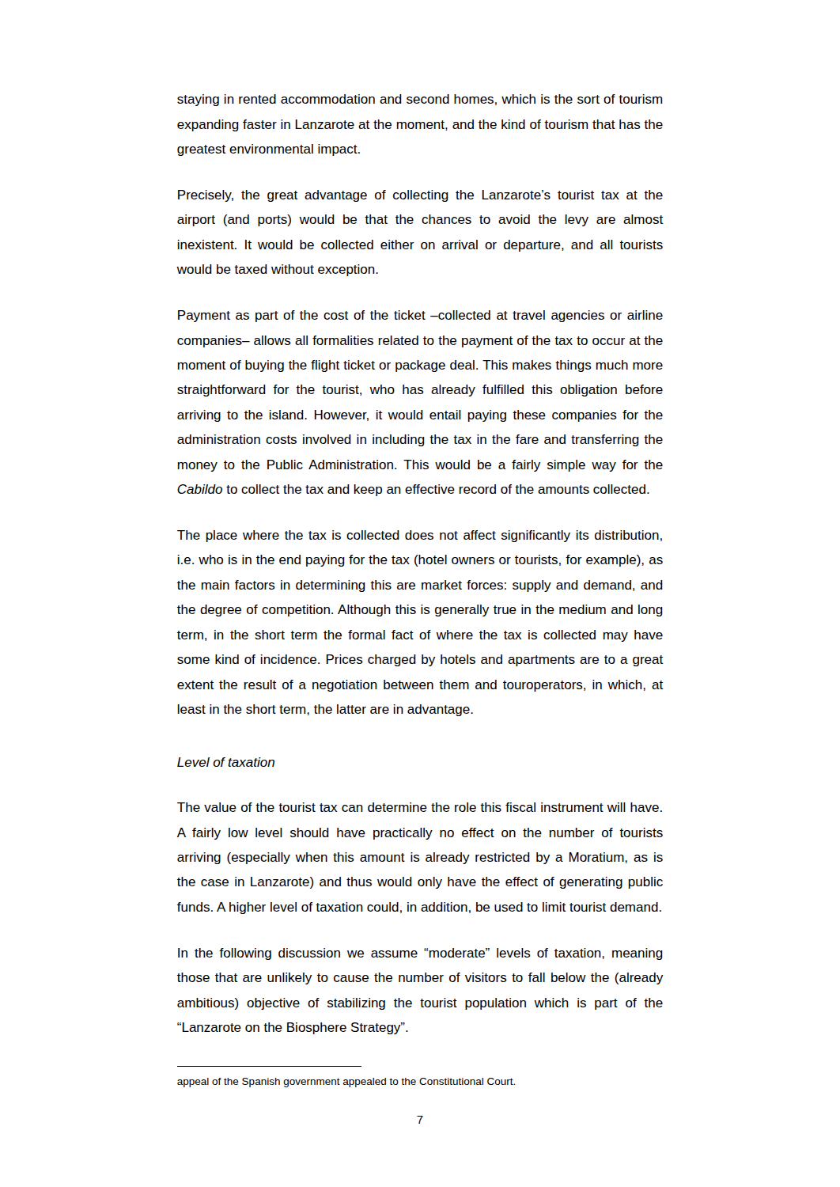staying in rented accommodation and second homes, which is the sort of tourism expanding faster in Lanzarote at the moment, and the kind of tourism that has the greatest environmental impact.
Precisely, the great advantage of collecting the Lanzarote’s tourist tax at the airport (and ports) would be that the chances to avoid the levy are almost inexistent. It would be collected either on arrival or departure, and all tourists would be taxed without exception.
Payment as part of the cost of the ticket –collected at travel agencies or airline companies– allows all formalities related to the payment of the tax to occur at the moment of buying the flight ticket or package deal. This makes things much more straightforward for the tourist, who has already fulfilled this obligation before arriving to the island. However, it would entail paying these companies for the administration costs involved in including the tax in the fare and transferring the money to the Public Administration. This would be a fairly simple way for the Cabildo to collect the tax and keep an effective record of the amounts collected.
The place where the tax is collected does not affect significantly its distribution, i.e. who is in the end paying for the tax (hotel owners or tourists, for example), as the main factors in determining this are market forces: supply and demand, and the degree of competition. Although this is generally true in the medium and long term, in the short term the formal fact of where the tax is collected may have some kind of incidence. Prices charged by hotels and apartments are to a great extent the result of a negotiation between them and touroperators, in which, at least in the short term, the latter are in advantage.
Level of taxation
The value of the tourist tax can determine the role this fiscal instrument will have. A fairly low level should have practically no effect on the number of tourists arriving (especially when this amount is already restricted by a Moratium, as is the case in Lanzarote) and thus would only have the effect of generating public funds. A higher level of taxation could, in addition, be used to limit tourist demand.
In the following discussion we assume “moderate” levels of taxation, meaning those that are unlikely to cause the number of visitors to fall below the (already ambitious) objective of stabilizing the tourist population which is part of the “Lanzarote on the Biosphere Strategy”.
appeal of the Spanish government appealed to the Constitutional Court.
7